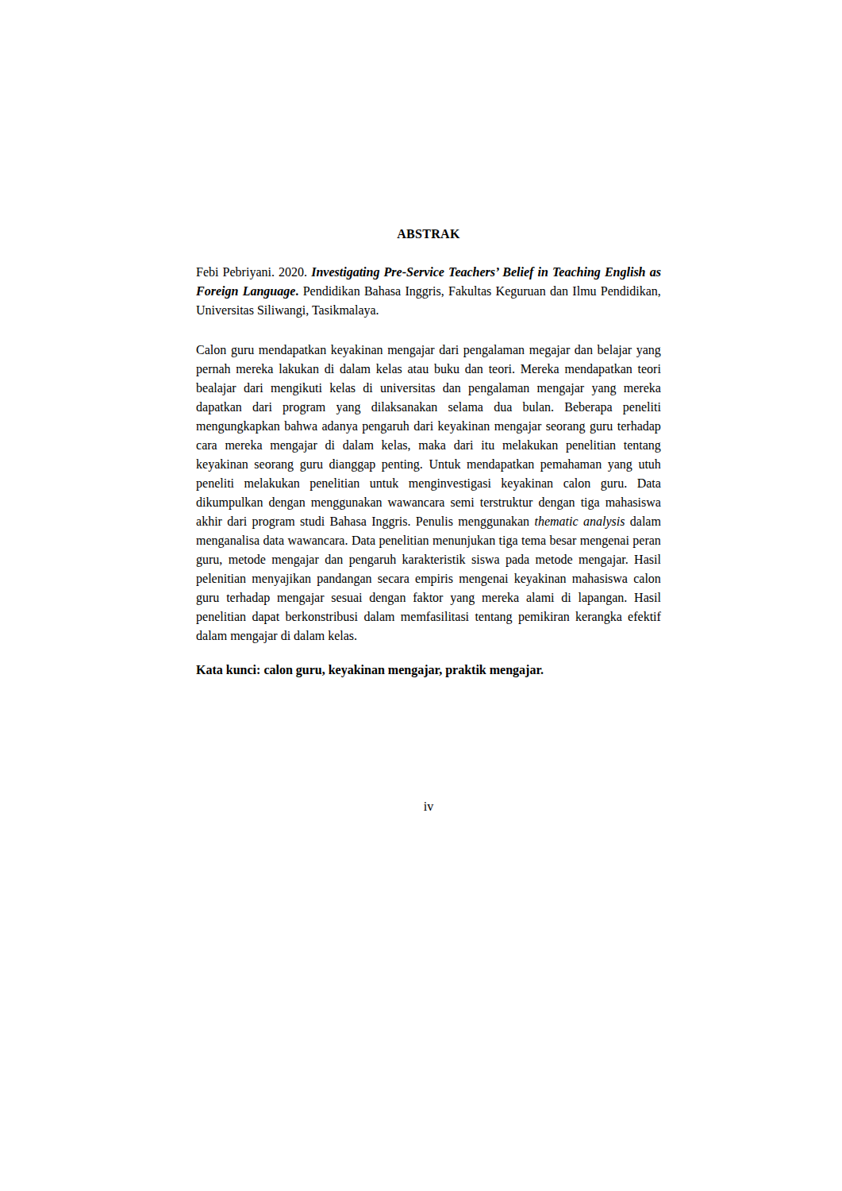ABSTRAK
Febi Pebriyani. 2020. Investigating Pre-Service Teachers’ Belief in Teaching English as Foreign Language. Pendidikan Bahasa Inggris, Fakultas Keguruan dan Ilmu Pendidikan, Universitas Siliwangi, Tasikmalaya.
Calon guru mendapatkan keyakinan mengajar dari pengalaman megajar dan belajar yang pernah mereka lakukan di dalam kelas atau buku dan teori. Mereka mendapatkan teori bealajar dari mengikuti kelas di universitas dan pengalaman mengajar yang mereka dapatkan dari program yang dilaksanakan selama dua bulan. Beberapa peneliti mengungkapkan bahwa adanya pengaruh dari keyakinan mengajar seorang guru terhadap cara mereka mengajar di dalam kelas, maka dari itu melakukan penelitian tentang keyakinan seorang guru dianggap penting. Untuk mendapatkan pemahaman yang utuh peneliti melakukan penelitian untuk menginvestigasi keyakinan calon guru. Data dikumpulkan dengan menggunakan wawancara semi terstruktur dengan tiga mahasiswa akhir dari program studi Bahasa Inggris. Penulis menggunakan thematic analysis dalam menganalisa data wawancara. Data penelitian menunjukan tiga tema besar mengenai peran guru, metode mengajar dan pengaruh karakteristik siswa pada metode mengajar. Hasil pelenitian menyajikan pandangan secara empiris mengenai keyakinan mahasiswa calon guru terhadap mengajar sesuai dengan faktor yang mereka alami di lapangan. Hasil penelitian dapat berkonstribusi dalam memfasilitasi tentang pemikiran kerangka efektif dalam mengajar di dalam kelas.
Kata kunci: calon guru, keyakinan mengajar, praktik mengajar.
iv